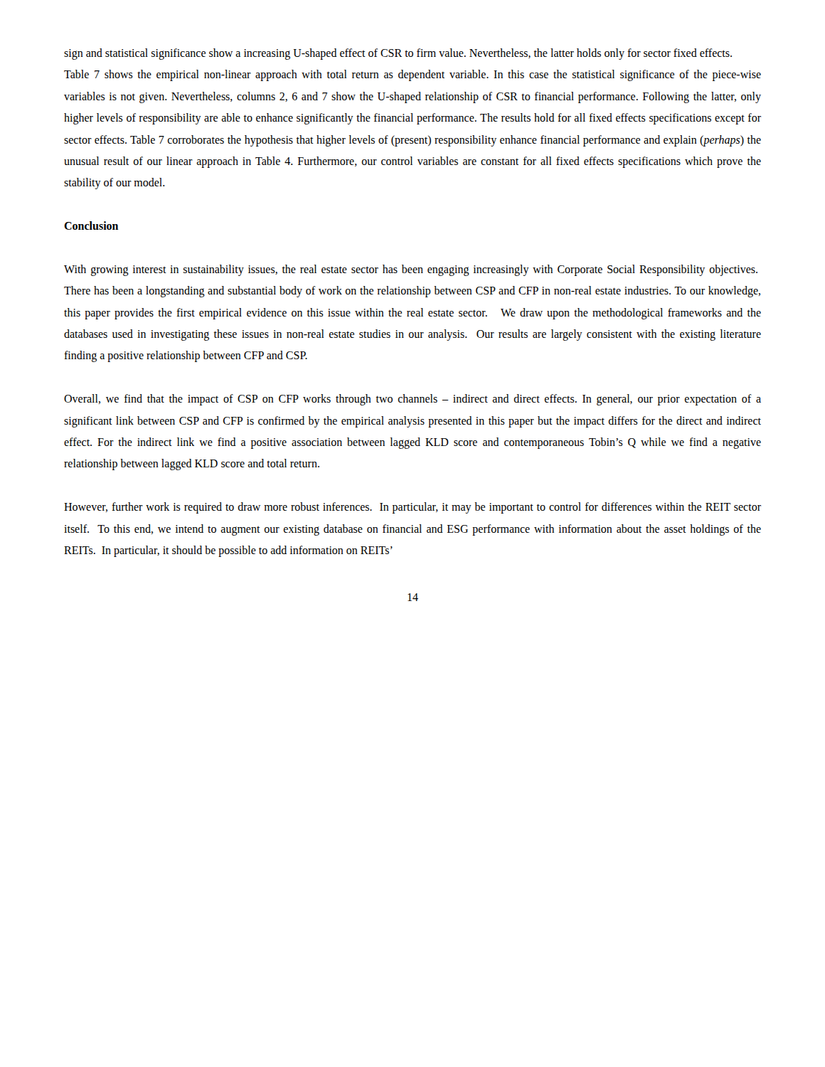sign and statistical significance show a increasing U-shaped effect of CSR to firm value. Nevertheless, the latter holds only for sector fixed effects.
Table 7 shows the empirical non-linear approach with total return as dependent variable. In this case the statistical significance of the piece-wise variables is not given. Nevertheless, columns 2, 6 and 7 show the U-shaped relationship of CSR to financial performance. Following the latter, only higher levels of responsibility are able to enhance significantly the financial performance. The results hold for all fixed effects specifications except for sector effects. Table 7 corroborates the hypothesis that higher levels of (present) responsibility enhance financial performance and explain (perhaps) the unusual result of our linear approach in Table 4. Furthermore, our control variables are constant for all fixed effects specifications which prove the stability of our model.
Conclusion
With growing interest in sustainability issues, the real estate sector has been engaging increasingly with Corporate Social Responsibility objectives. There has been a longstanding and substantial body of work on the relationship between CSP and CFP in non-real estate industries. To our knowledge, this paper provides the first empirical evidence on this issue within the real estate sector. We draw upon the methodological frameworks and the databases used in investigating these issues in non-real estate studies in our analysis. Our results are largely consistent with the existing literature finding a positive relationship between CFP and CSP.
Overall, we find that the impact of CSP on CFP works through two channels – indirect and direct effects. In general, our prior expectation of a significant link between CSP and CFP is confirmed by the empirical analysis presented in this paper but the impact differs for the direct and indirect effect. For the indirect link we find a positive association between lagged KLD score and contemporaneous Tobin’s Q while we find a negative relationship between lagged KLD score and total return.
However, further work is required to draw more robust inferences. In particular, it may be important to control for differences within the REIT sector itself. To this end, we intend to augment our existing database on financial and ESG performance with information about the asset holdings of the REITs. In particular, it should be possible to add information on REITs’
14